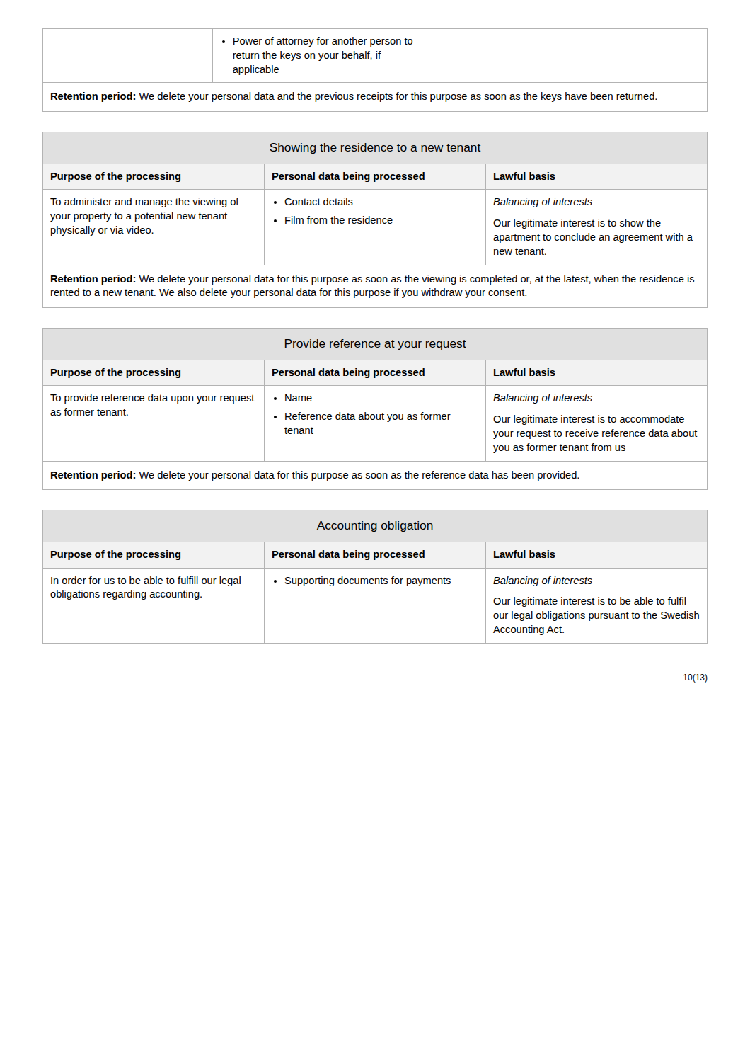| | Power of attorney for another person to return the keys on your behalf, if applicable | |
| Retention period: We delete your personal data and the previous receipts for this purpose as soon as the keys have been returned. |
| Showing the residence to a new tenant |
| Purpose of the processing | Personal data being processed | Lawful basis |
| To administer and manage the viewing of your property to a potential new tenant physically or via video. | Contact details Film from the residence | Balancing of interests Our legitimate interest is to show the apartment to conclude an agreement with a new tenant. |
| Retention period: We delete your personal data for this purpose as soon as the viewing is completed or, at the latest, when the residence is rented to a new tenant. We also delete your personal data for this purpose if you withdraw your consent. |
| Provide reference at your request |
| Purpose of the processing | Personal data being processed | Lawful basis |
| To provide reference data upon your request as former tenant. | Name Reference data about you as former tenant | Balancing of interests Our legitimate interest is to accommodate your request to receive reference data about you as former tenant from us |
| Retention period: We delete your personal data for this purpose as soon as the reference data has been provided. |
| Accounting obligation |
| Purpose of the processing | Personal data being processed | Lawful basis |
| In order for us to be able to fulfill our legal obligations regarding accounting. | Supporting documents for payments | Balancing of interests Our legitimate interest is to be able to fulfil our legal obligations pursuant to the Swedish Accounting Act. |
10(13)